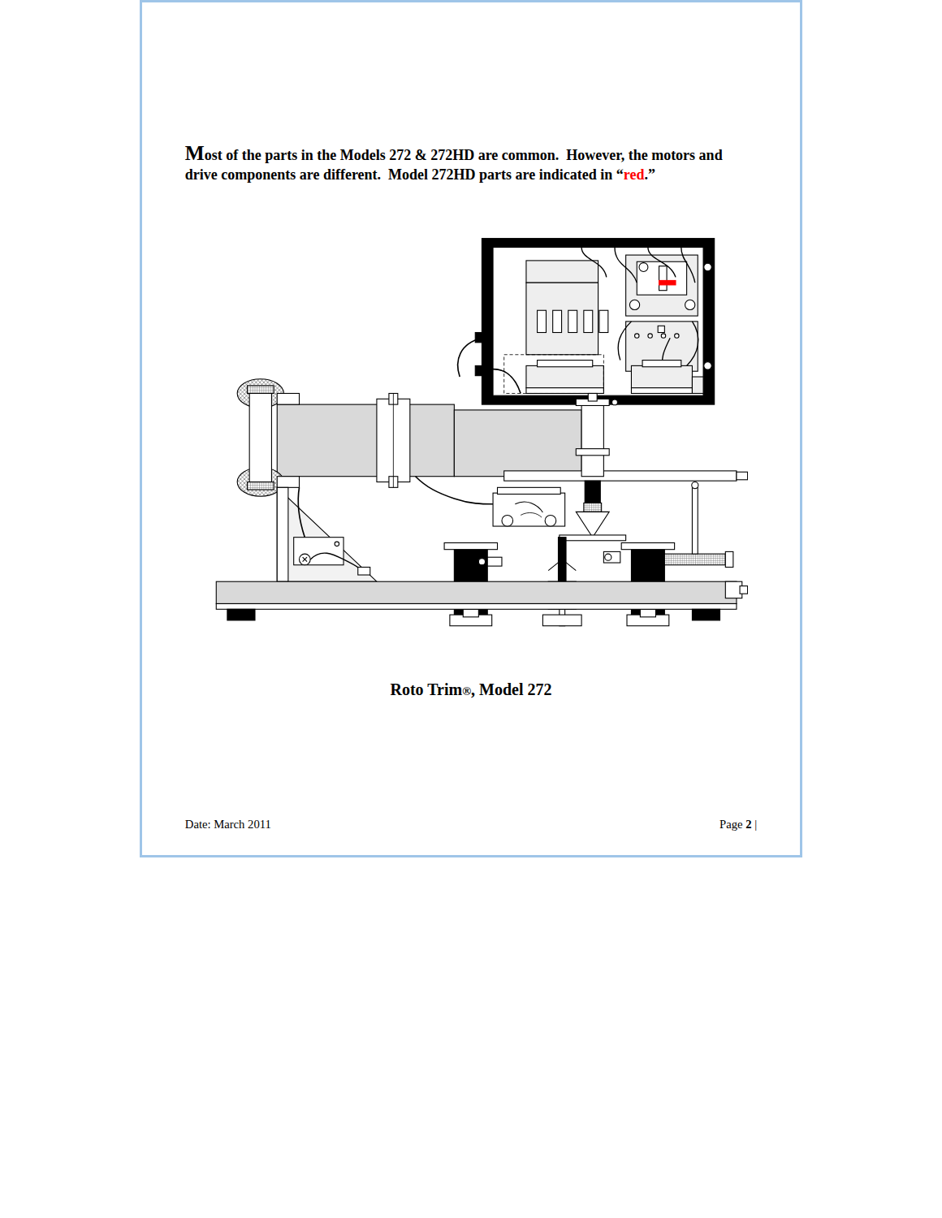Most of the parts in the Models 272 & 272HD are common. However, the motors and drive components are different. Model 272HD parts are indicated in “red.”
Roto Trim®, Model 272
Date: March 2011
Page 2 |